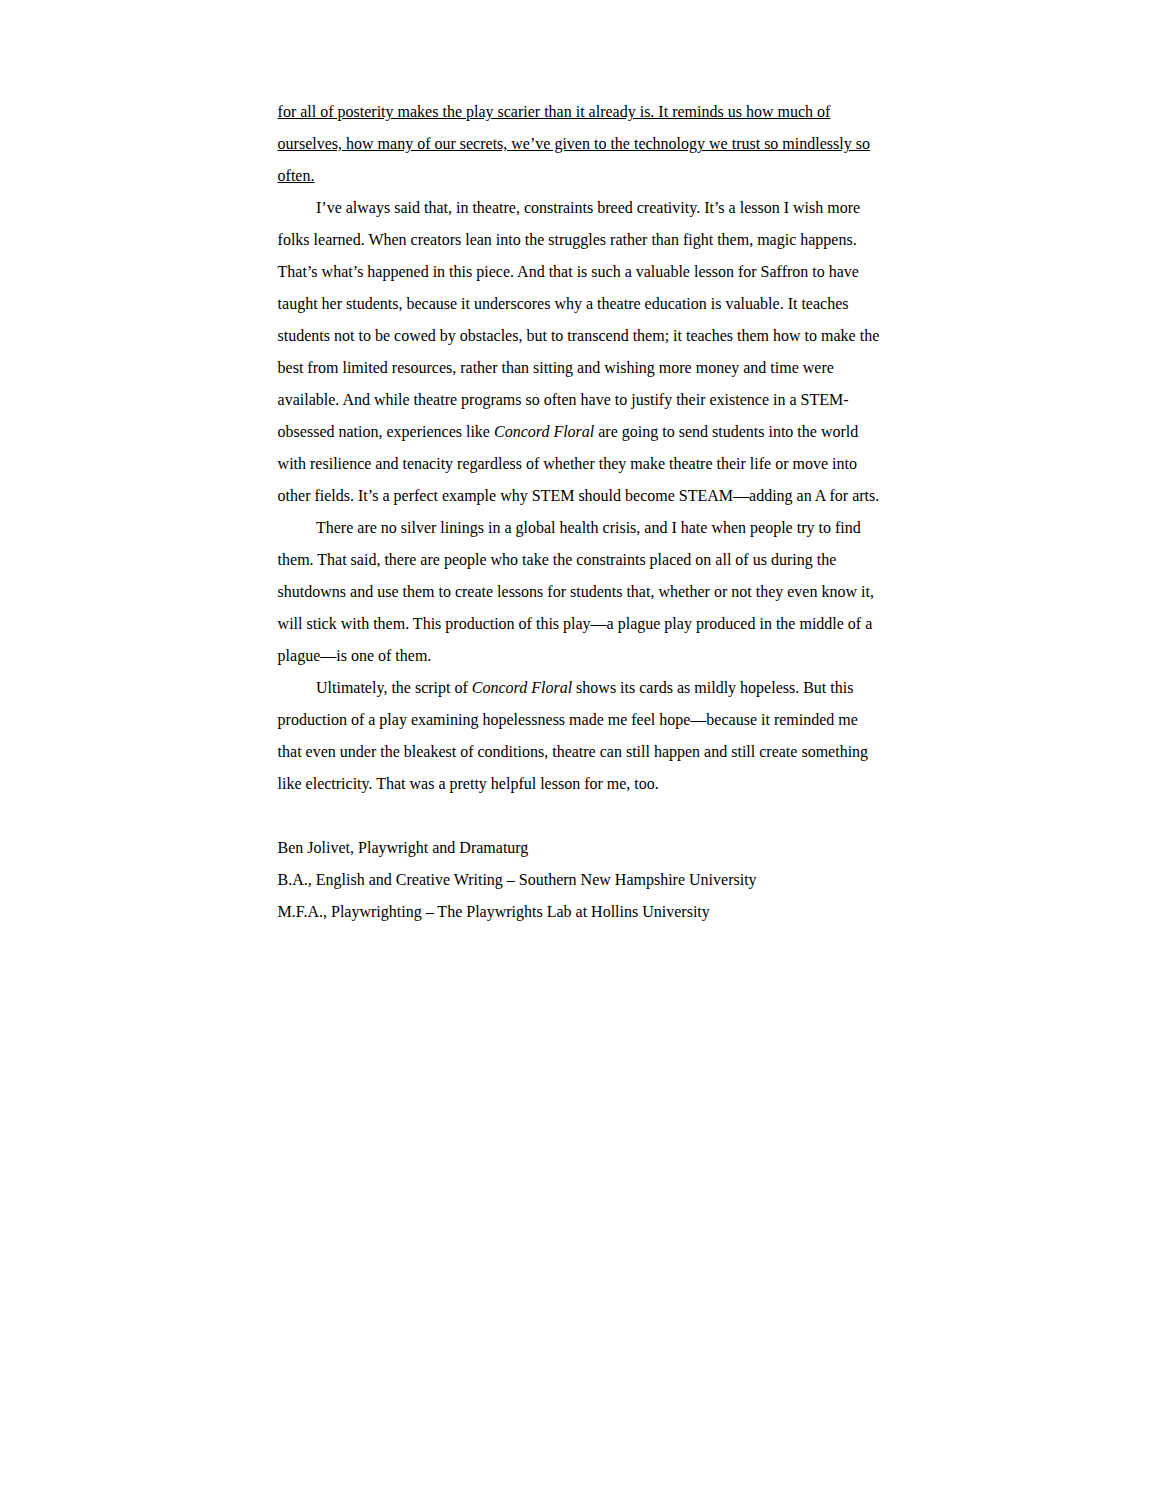for all of posterity makes the play scarier than it already is. It reminds us how much of ourselves, how many of our secrets, we’ve given to the technology we trust so mindlessly so often.
I’ve always said that, in theatre, constraints breed creativity. It’s a lesson I wish more folks learned. When creators lean into the struggles rather than fight them, magic happens. That’s what’s happened in this piece. And that is such a valuable lesson for Saffron to have taught her students, because it underscores why a theatre education is valuable. It teaches students not to be cowed by obstacles, but to transcend them; it teaches them how to make the best from limited resources, rather than sitting and wishing more money and time were available. And while theatre programs so often have to justify their existence in a STEM-obsessed nation, experiences like Concord Floral are going to send students into the world with resilience and tenacity regardless of whether they make theatre their life or move into other fields. It’s a perfect example why STEM should become STEAM—adding an A for arts.
There are no silver linings in a global health crisis, and I hate when people try to find them. That said, there are people who take the constraints placed on all of us during the shutdowns and use them to create lessons for students that, whether or not they even know it, will stick with them. This production of this play—a plague play produced in the middle of a plague—is one of them.
Ultimately, the script of Concord Floral shows its cards as mildly hopeless. But this production of a play examining hopelessness made me feel hope—because it reminded me that even under the bleakest of conditions, theatre can still happen and still create something like electricity. That was a pretty helpful lesson for me, too.
Ben Jolivet, Playwright and Dramaturg
B.A., English and Creative Writing – Southern New Hampshire University
M.F.A., Playwrighting – The Playwrights Lab at Hollins University